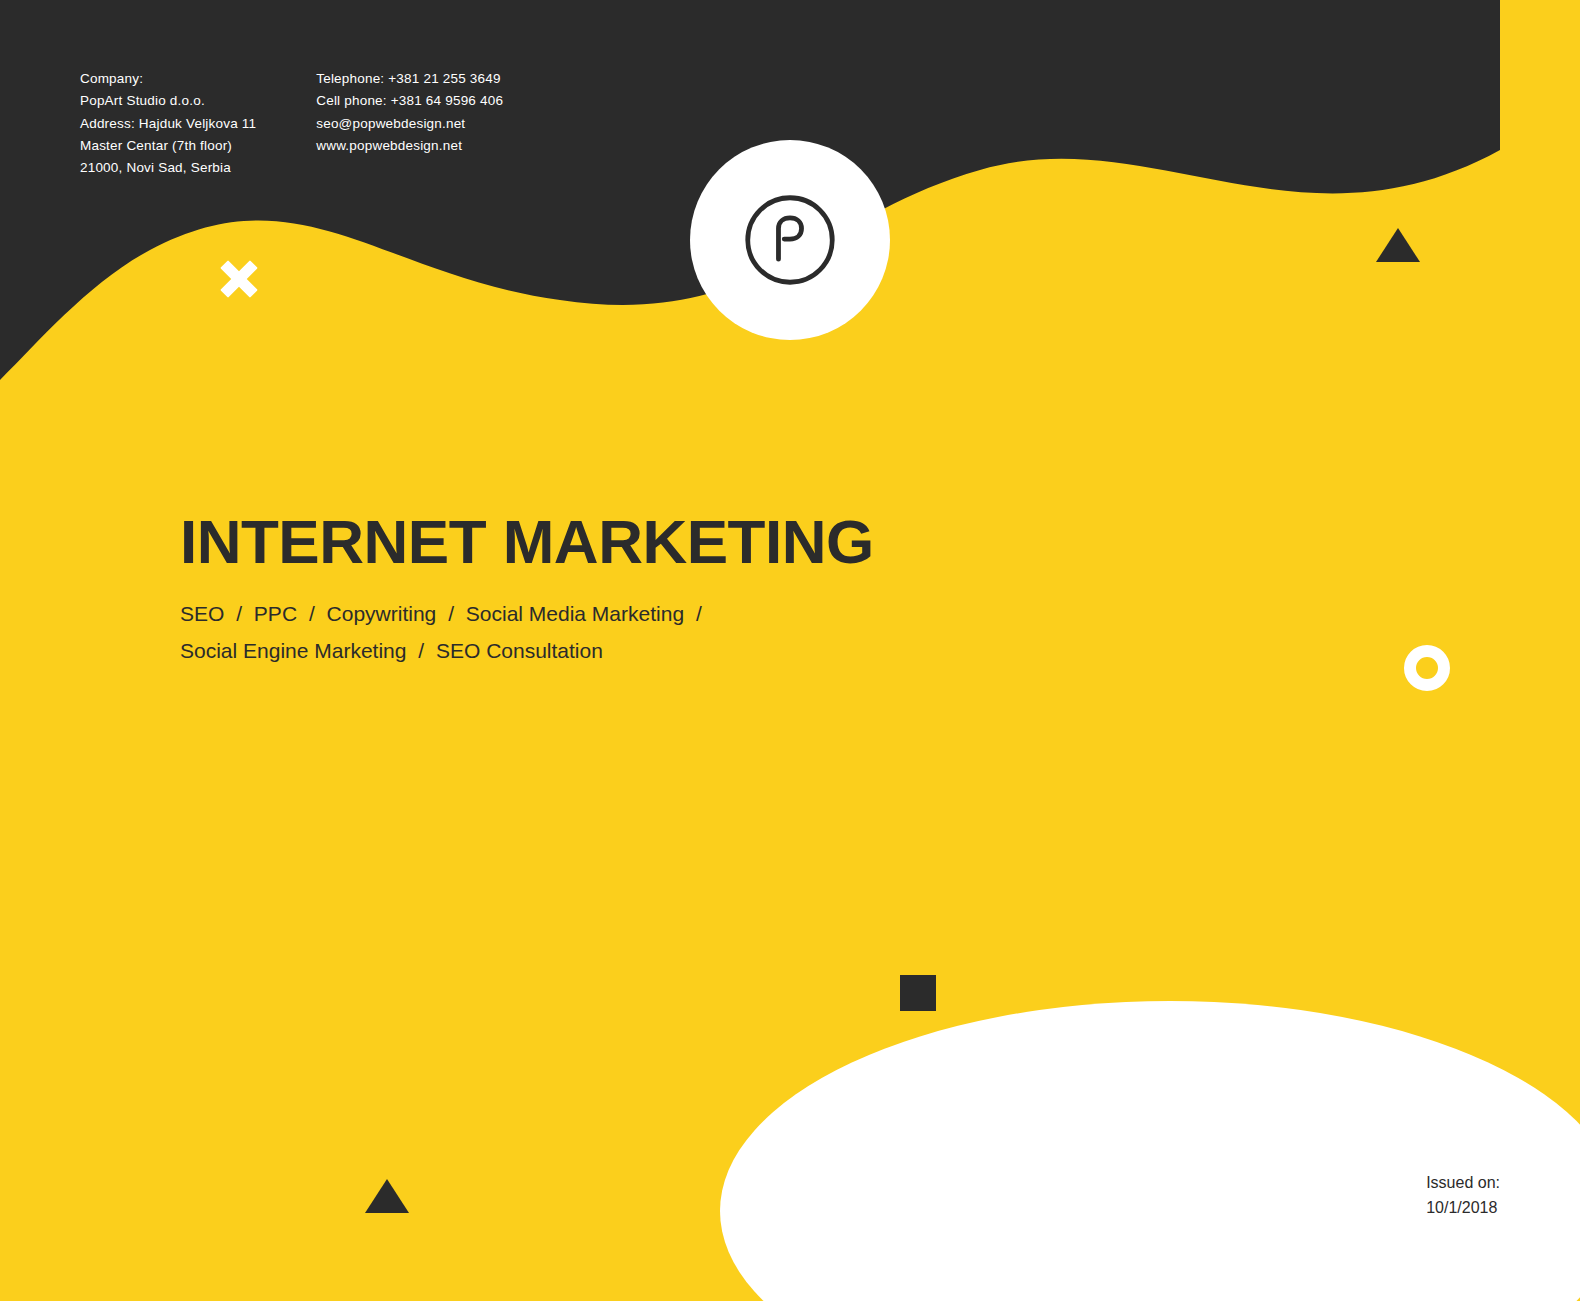Company:
PopArt Studio d.o.o.
Address: Hajduk Veljkova 11
Master Centar (7th floor)
21000, Novi Sad, Serbia Telephone: +381 21 255 3649
Cell phone: +381 64 9596 406
seo@popwebdesign.net
www.popwebdesign.net
INTERNET MARKETING
SEO / PPC / Copywriting / Social Media Marketing /
Social Engine Marketing / SEO Consultation
Issued on:
10/1/2018